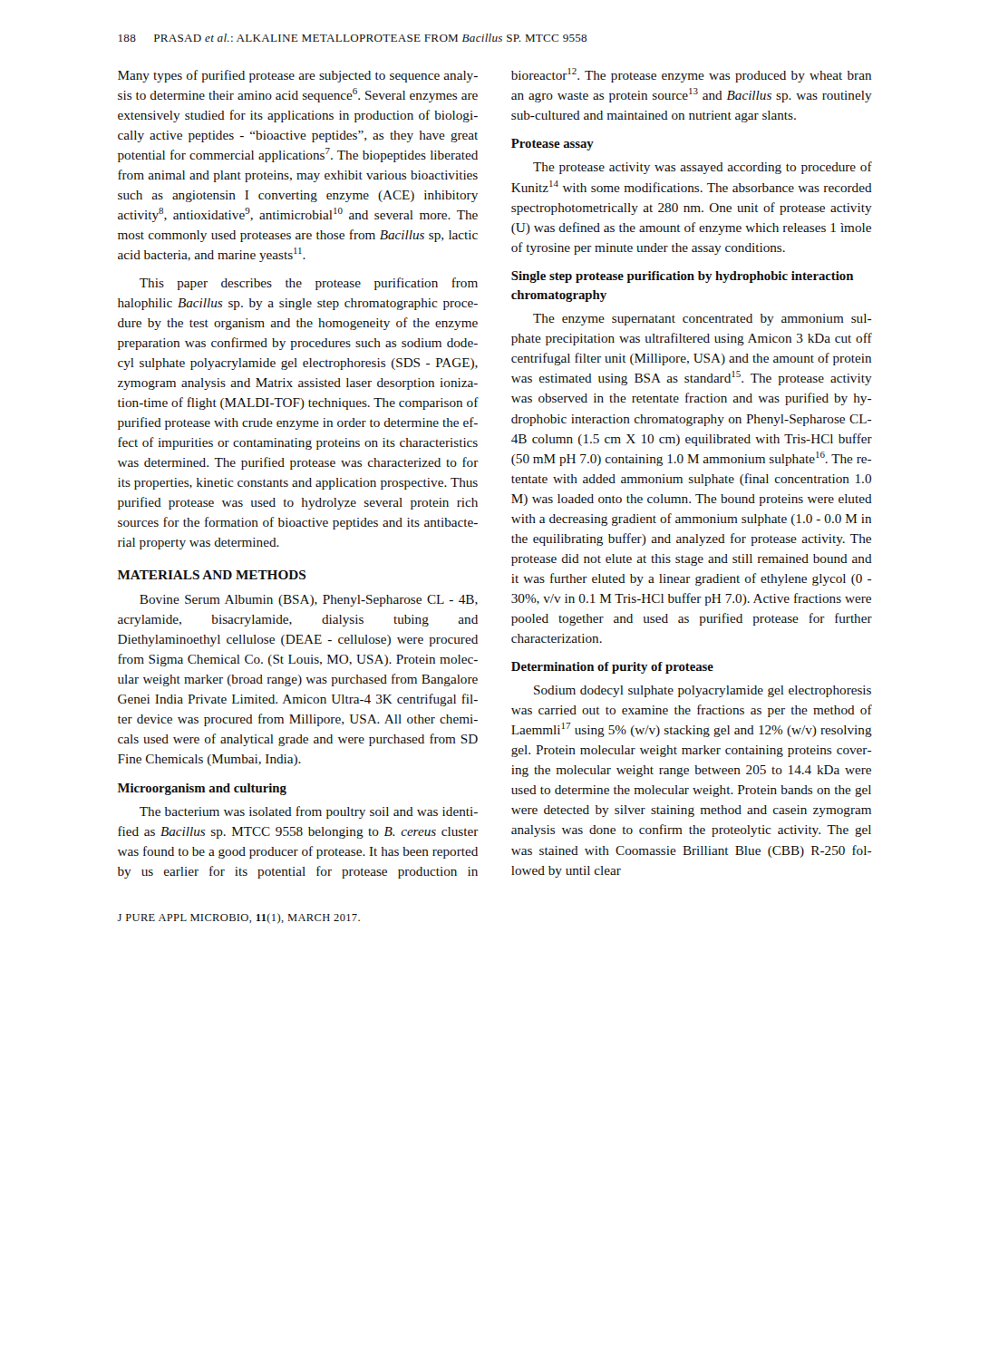188 PRASAD et al.: ALKALINE METALLOPROTEASE FROM Bacillus SP. MTCC 9558
Many types of purified protease are subjected to sequence analysis to determine their amino acid sequence6. Several enzymes are extensively studied for its applications in production of biologically active peptides - “bioactive peptides”, as they have great potential for commercial applications7. The biopeptides liberated from animal and plant proteins, may exhibit various bioactivities such as angiotensin I converting enzyme (ACE) inhibitory activity8, antioxidative9, antimicrobial10 and several more. The most commonly used proteases are those from Bacillus sp, lactic acid bacteria, and marine yeasts11.
This paper describes the protease purification from halophilic Bacillus sp. by a single step chromatographic procedure by the test organism and the homogeneity of the enzyme preparation was confirmed by procedures such as sodium dodecyl sulphate polyacrylamide gel electrophoresis (SDS - PAGE), zymogram analysis and Matrix assisted laser desorption ionization-time of flight (MALDI-TOF) techniques. The comparison of purified protease with crude enzyme in order to determine the effect of impurities or contaminating proteins on its characteristics was determined. The purified protease was characterized to for its properties, kinetic constants and application prospective. Thus purified protease was used to hydrolyze several protein rich sources for the formation of bioactive peptides and its antibacterial property was determined.
MATERIALS AND METHODS
Bovine Serum Albumin (BSA), Phenyl-Sepharose CL - 4B, acrylamide, bisacrylamide, dialysis tubing and Diethylaminoethyl cellulose (DEAE - cellulose) were procured from Sigma Chemical Co. (St Louis, MO, USA). Protein molecular weight marker (broad range) was purchased from Bangalore Genei India Private Limited. Amicon Ultra-4 3K centrifugal filter device was procured from Millipore, USA. All other chemicals used were of analytical grade and were purchased from SD Fine Chemicals (Mumbai, India).
Microorganism and culturing
The bacterium was isolated from poultry soil and was identified as Bacillus sp. MTCC 9558 belonging to B. cereus cluster was found to be a good producer of protease. It has been reported by us earlier for its potential for protease production in bioreactor12. The protease enzyme was produced by wheat bran an agro waste as protein source13 and Bacillus sp. was routinely sub-cultured and maintained on nutrient agar slants.
Protease assay
The protease activity was assayed according to procedure of Kunitz14 with some modifications. The absorbance was recorded spectrophotometrically at 280 nm. One unit of protease activity (U) was defined as the amount of enzyme which releases 1 ìmole of tyrosine per minute under the assay conditions.
Single step protease purification by hydrophobic interaction chromatography
The enzyme supernatant concentrated by ammonium sulphate precipitation was ultrafiltered using Amicon 3 kDa cut off centrifugal filter unit (Millipore, USA) and the amount of protein was estimated using BSA as standard15. The protease activity was observed in the retentate fraction and was purified by hydrophobic interaction chromatography on Phenyl-Sepharose CL-4B column (1.5 cm X 10 cm) equilibrated with Tris-HCl buffer (50 mM pH 7.0) containing 1.0 M ammonium sulphate16. The retentate with added ammonium sulphate (final concentration 1.0 M) was loaded onto the column. The bound proteins were eluted with a decreasing gradient of ammonium sulphate (1.0 - 0.0 M in the equilibrating buffer) and analyzed for protease activity. The protease did not elute at this stage and still remained bound and it was further eluted by a linear gradient of ethylene glycol (0 - 30%, v/v in 0.1 M Tris-HCl buffer pH 7.0). Active fractions were pooled together and used as purified protease for further characterization.
Determination of purity of protease
Sodium dodecyl sulphate polyacrylamide gel electrophoresis was carried out to examine the fractions as per the method of Laemmli17 using 5% (w/v) stacking gel and 12% (w/v) resolving gel. Protein molecular weight marker containing proteins covering the molecular weight range between 205 to 14.4 kDa were used to determine the molecular weight. Protein bands on the gel were detected by silver staining method and casein zymogram analysis was done to confirm the proteolytic activity. The gel was stained with Coomassie Brilliant Blue (CBB) R-250 followed by until clear
J PURE APPL MICROBIO, 11(1), MARCH 2017.